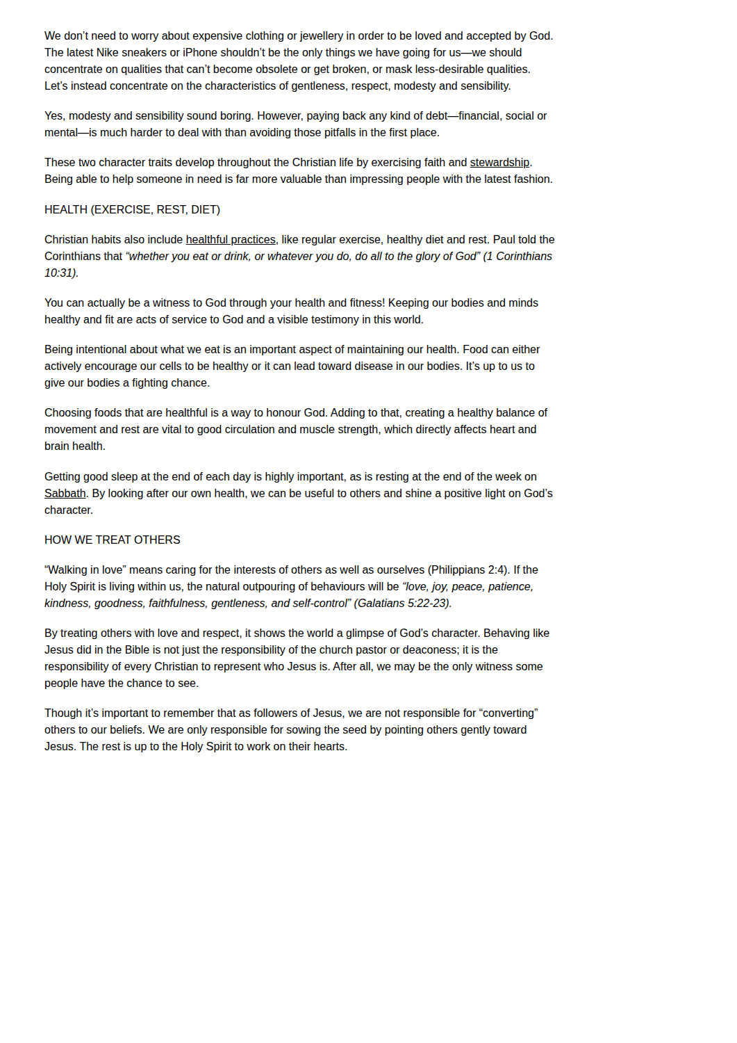We don’t need to worry about expensive clothing or jewellery in order to be loved and accepted by God. The latest Nike sneakers or iPhone shouldn’t be the only things we have going for us—we should concentrate on qualities that can’t become obsolete or get broken, or mask less-desirable qualities. Let’s instead concentrate on the characteristics of gentleness, respect, modesty and sensibility.
Yes, modesty and sensibility sound boring. However, paying back any kind of debt—financial, social or mental—is much harder to deal with than avoiding those pitfalls in the first place.
These two character traits develop throughout the Christian life by exercising faith and stewardship. Being able to help someone in need is far more valuable than impressing people with the latest fashion.
Health (exercise, rest, diet)
Christian habits also include healthful practices, like regular exercise, healthy diet and rest. Paul told the Corinthians that “whether you eat or drink, or whatever you do, do all to the glory of God” (1 Corinthians 10:31).
You can actually be a witness to God through your health and fitness! Keeping our bodies and minds healthy and fit are acts of service to God and a visible testimony in this world.
Being intentional about what we eat is an important aspect of maintaining our health. Food can either actively encourage our cells to be healthy or it can lead toward disease in our bodies. It’s up to us to give our bodies a fighting chance.
Choosing foods that are healthful is a way to honour God. Adding to that, creating a healthy balance of movement and rest are vital to good circulation and muscle strength, which directly affects heart and brain health.
Getting good sleep at the end of each day is highly important, as is resting at the end of the week on Sabbath. By looking after our own health, we can be useful to others and shine a positive light on God’s character.
How we treat others
“Walking in love” means caring for the interests of others as well as ourselves (Philippians 2:4). If the Holy Spirit is living within us, the natural outpouring of behaviours will be “love, joy, peace, patience, kindness, goodness, faithfulness, gentleness, and self-control” (Galatians 5:22-23).
By treating others with love and respect, it shows the world a glimpse of God’s character. Behaving like Jesus did in the Bible is not just the responsibility of the church pastor or deaconess; it is the responsibility of every Christian to represent who Jesus is. After all, we may be the only witness some people have the chance to see.
Though it’s important to remember that as followers of Jesus, we are not responsible for “converting” others to our beliefs. We are only responsible for sowing the seed by pointing others gently toward Jesus. The rest is up to the Holy Spirit to work on their hearts.